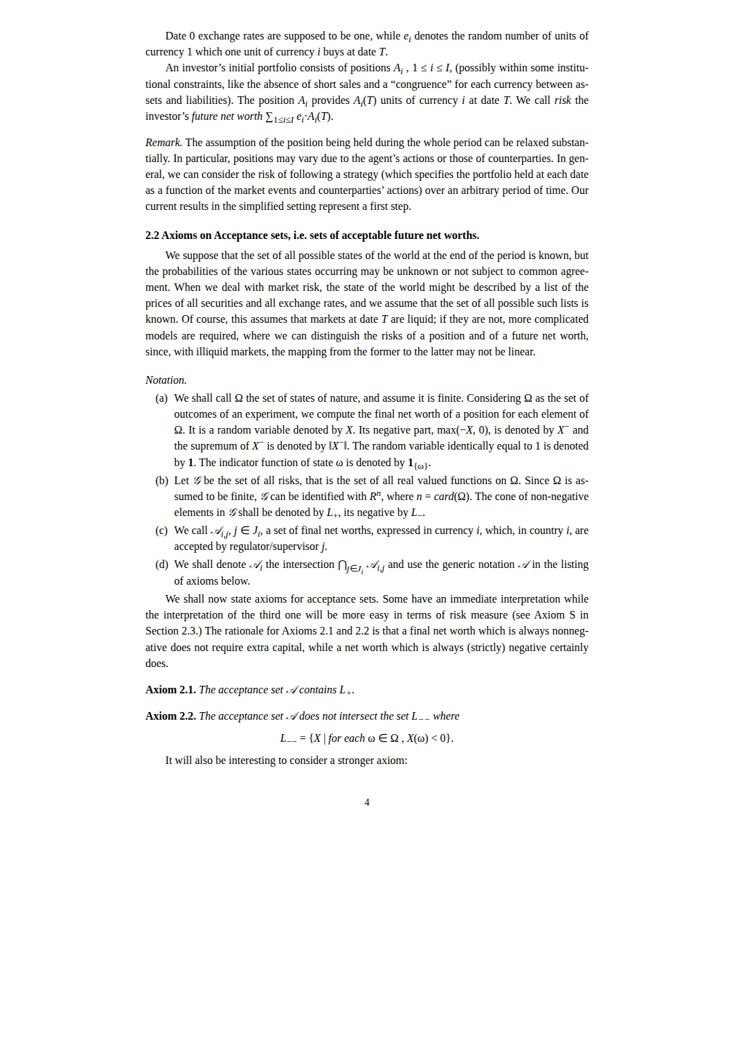Date 0 exchange rates are supposed to be one, while ei denotes the random number of units of currency 1 which one unit of currency i buys at date T.
An investor’s initial portfolio consists of positions Ai , 1 ≤ i ≤ I, (possibly within some institutional constraints, like the absence of short sales and a “congruence” for each currency between assets and liabilities). The position Ai provides Ai(T) units of currency i at date T. We call risk the investor’s future net worth ∑1≤i≤I ei·Ai(T).
Remark. The assumption of the position being held during the whole period can be relaxed substantially. In particular, positions may vary due to the agent’s actions or those of counterparties. In general, we can consider the risk of following a strategy (which specifies the portfolio held at each date as a function of the market events and counterparties’ actions) over an arbitrary period of time. Our current results in the simplified setting represent a first step.
2.2 Axioms on Acceptance sets, i.e. sets of acceptable future net worths.
We suppose that the set of all possible states of the world at the end of the period is known, but the probabilities of the various states occurring may be unknown or not subject to common agreement. When we deal with market risk, the state of the world might be described by a list of the prices of all securities and all exchange rates, and we assume that the set of all possible such lists is known. Of course, this assumes that markets at date T are liquid; if they are not, more complicated models are required, where we can distinguish the risks of a position and of a future net worth, since, with illiquid markets, the mapping from the former to the latter may not be linear.
Notation.
(a) We shall call Ω the set of states of nature, and assume it is finite. Considering Ω as the set of outcomes of an experiment, we compute the final net worth of a position for each element of Ω. It is a random variable denoted by X. Its negative part, max(−X, 0), is denoted by X− and the supremum of X− is denoted by ‖X−‖. The random variable identically equal to 1 is denoted by 1. The indicator function of state ω is denoted by 1{ω}.
(b) Let 𝒢 be the set of all risks, that is the set of all real valued functions on Ω. Since Ω is assumed to be finite, 𝒢 can be identified with Rn, where n = card(Ω). The cone of non-negative elements in 𝒢 shall be denoted by L+, its negative by L−.
(c) We call 𝒜i,j, j ∈ Ji, a set of final net worths, expressed in currency i, which, in country i, are accepted by regulator/supervisor j.
(d) We shall denote 𝒜i the intersection ⋂j∈Ji 𝒜i,j and use the generic notation 𝒜 in the listing of axioms below.
We shall now state axioms for acceptance sets. Some have an immediate interpretation while the interpretation of the third one will be more easy in terms of risk measure (see Axiom S in Section 2.3.) The rationale for Axioms 2.1 and 2.2 is that a final net worth which is always nonnegative does not require extra capital, while a net worth which is always (strictly) negative certainly does.
Axiom 2.1. The acceptance set 𝒜 contains L+.
Axiom 2.2. The acceptance set 𝒜 does not intersect the set L−− where
L−− = {X | for each ω ∈ Ω , X(ω) < 0}.
It will also be interesting to consider a stronger axiom:
4